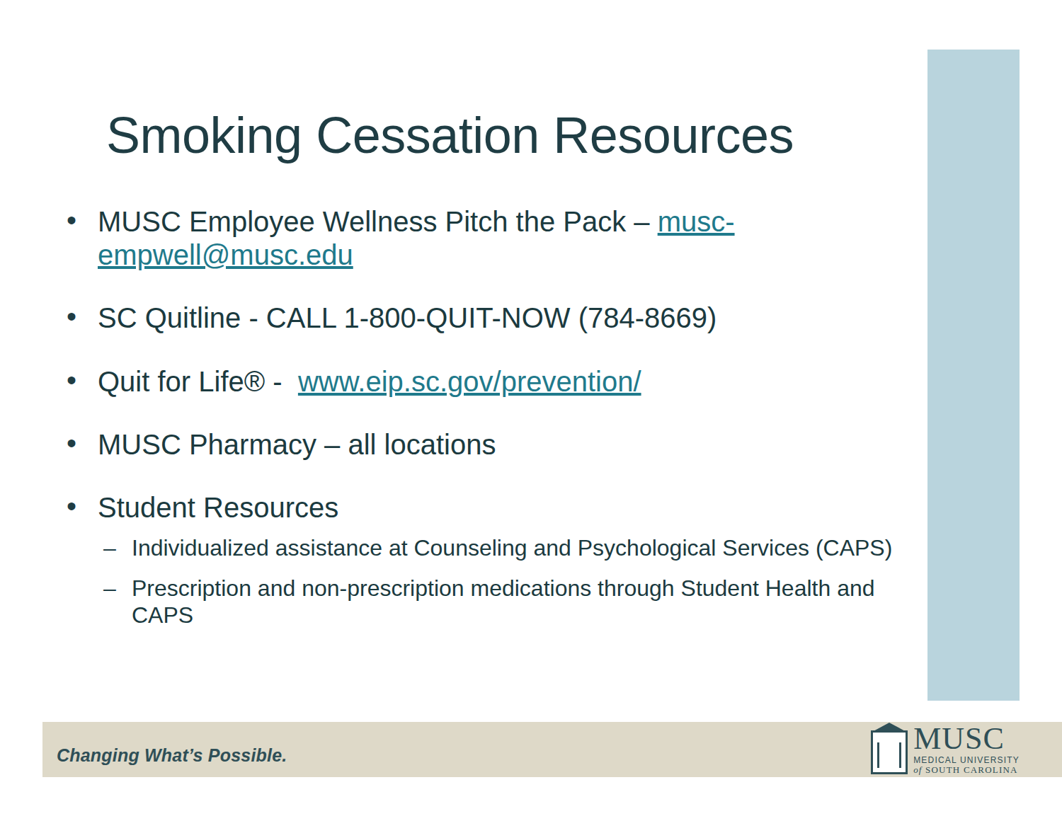Smoking Cessation Resources
MUSC Employee Wellness Pitch the Pack – musc-empwell@musc.edu
SC Quitline - CALL 1-800-QUIT-NOW (784-8669)
Quit for Life® - www.eip.sc.gov/prevention/
MUSC Pharmacy – all locations
Student Resources
Individualized assistance at Counseling and Psychological Services (CAPS)
Prescription and non-prescription medications through Student Health and CAPS
Changing What’s Possible.
MUSC
MEDICAL UNIVERSITY
of SOUTH CAROLINA